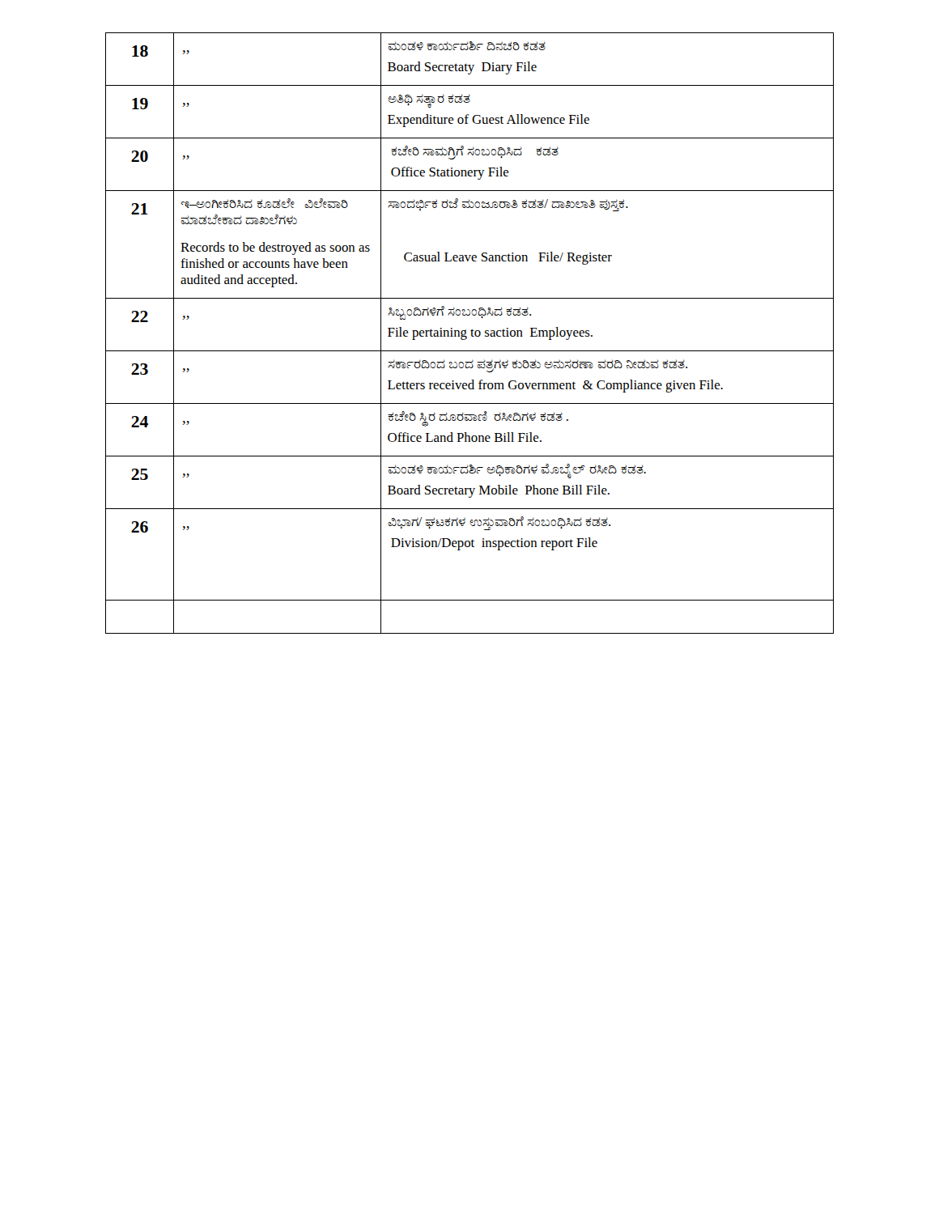| 18 | ,, | ಮಂಡಳಿ ಕಾರ್ಯದರ್ಶಿ ದಿನಚರಿ ಕಡತ Board Secretaty Diary File |
| 19 | ,, | ಅತಿಥಿ ಸತ್ಕಾರ ಕಡತ Expenditure of Guest Allowence File |
| 20 | ,, | ಕಚೇರಿ ಸಾಮಗ್ರಿಗೆ ಸಂಬಂಧಿಸಿದ ಕಡತ Office Stationery File |
| 21 | ಇ–ಅಂಗೀಕರಿಸಿದ ಕೂಡಲೇ ವಿಲೇವಾರಿ ಮಾಡಬೇಕಾದ ದಾಖಲೆಗಳು Records to be destroyed as soon as finished or accounts have been audited and accepted. | ಸಾಂದರ್ಭಿಕ ರಜೆ ಮಂಜೂರಾತಿ ಕಡತ/ ದಾಖಲಾತಿ ಪುಸ್ತಕ. Casual Leave Sanction File/ Register |
| 22 | ,, | ಸಿಬ್ಬಂದಿಗಳಿಗೆ ಸಂಬಂಧಿಸಿದ ಕಡತ. File pertaining to saction Employees. |
| 23 | ,, | ಸರ್ಕಾರದಿಂದ ಬಂದ ಪತ್ರಗಳ ಕುರಿತು ಅನುಸರಣಾ ವರದಿ ನೀಡುವ ಕಡತ. Letters received from Government & Compliance given File. |
| 24 | ,, | ಕಚೇರಿ ಸ್ಥಿರ ದೂರವಾಣಿ ರಸೀದಿಗಳ ಕಡತ . Office Land Phone Bill File. |
| 25 | ,, | ಮಂಡಳಿ ಕಾರ್ಯದರ್ಶಿ ಅಧಿಕಾರಿಗಳ ಮೊಬೈಲ್ ರಸೀದಿ ಕಡತ. Board Secretary Mobile Phone Bill File. |
| 26 | ,, | ವಿಭಾಗ/ ಘಟಕಗಳ ಉಸ್ತುವಾರಿಗೆ ಸಂಬಂಧಿಸಿದ ಕಡತ. Division/Depot inspection report File |